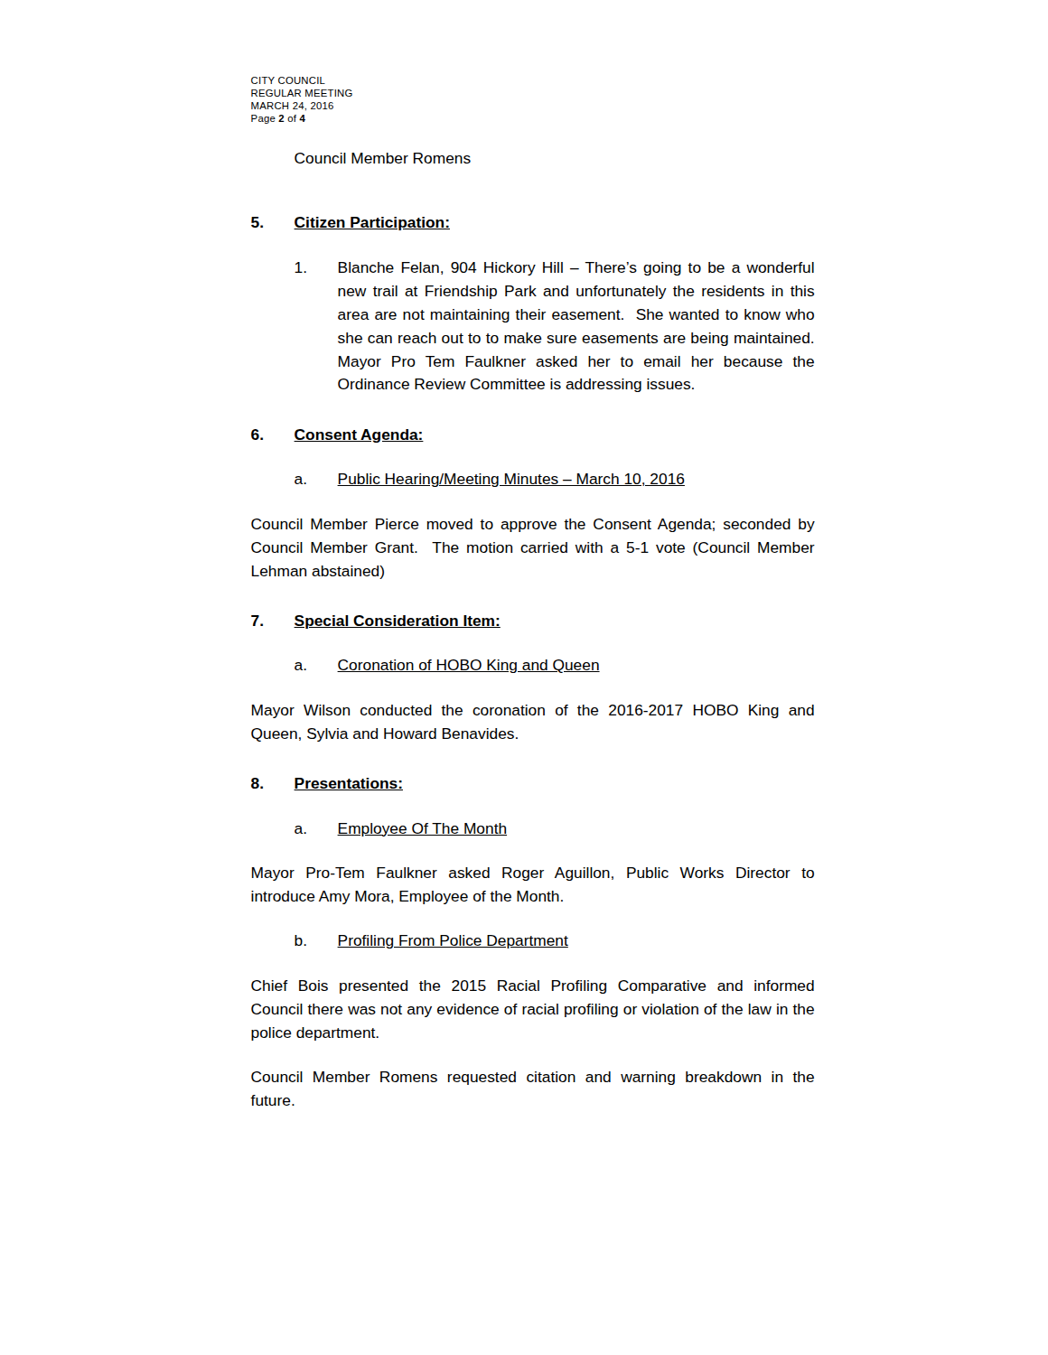CITY COUNCIL
REGULAR MEETING
MARCH 24, 2016
Page 2 of 4
Council Member Romens
5.
Citizen Participation:
1.
Blanche Felan, 904 Hickory Hill – There’s going to be a wonderful new trail at Friendship Park and unfortunately the residents in this area are not maintaining their easement. She wanted to know who she can reach out to to make sure easements are being maintained. Mayor Pro Tem Faulkner asked her to email her because the Ordinance Review Committee is addressing issues.
6.
Consent Agenda:
a.
Public Hearing/Meeting Minutes – March 10, 2016
Council Member Pierce moved to approve the Consent Agenda; seconded by Council Member Grant. The motion carried with a 5-1 vote (Council Member Lehman abstained)
7.
Special Consideration Item:
a.
Coronation of HOBO King and Queen
Mayor Wilson conducted the coronation of the 2016-2017 HOBO King and Queen, Sylvia and Howard Benavides.
8.
Presentations:
a.
Employee Of The Month
Mayor Pro-Tem Faulkner asked Roger Aguillon, Public Works Director to introduce Amy Mora, Employee of the Month.
b.
Profiling From Police Department
Chief Bois presented the 2015 Racial Profiling Comparative and informed Council there was not any evidence of racial profiling or violation of the law in the police department.
Council Member Romens requested citation and warning breakdown in the future.